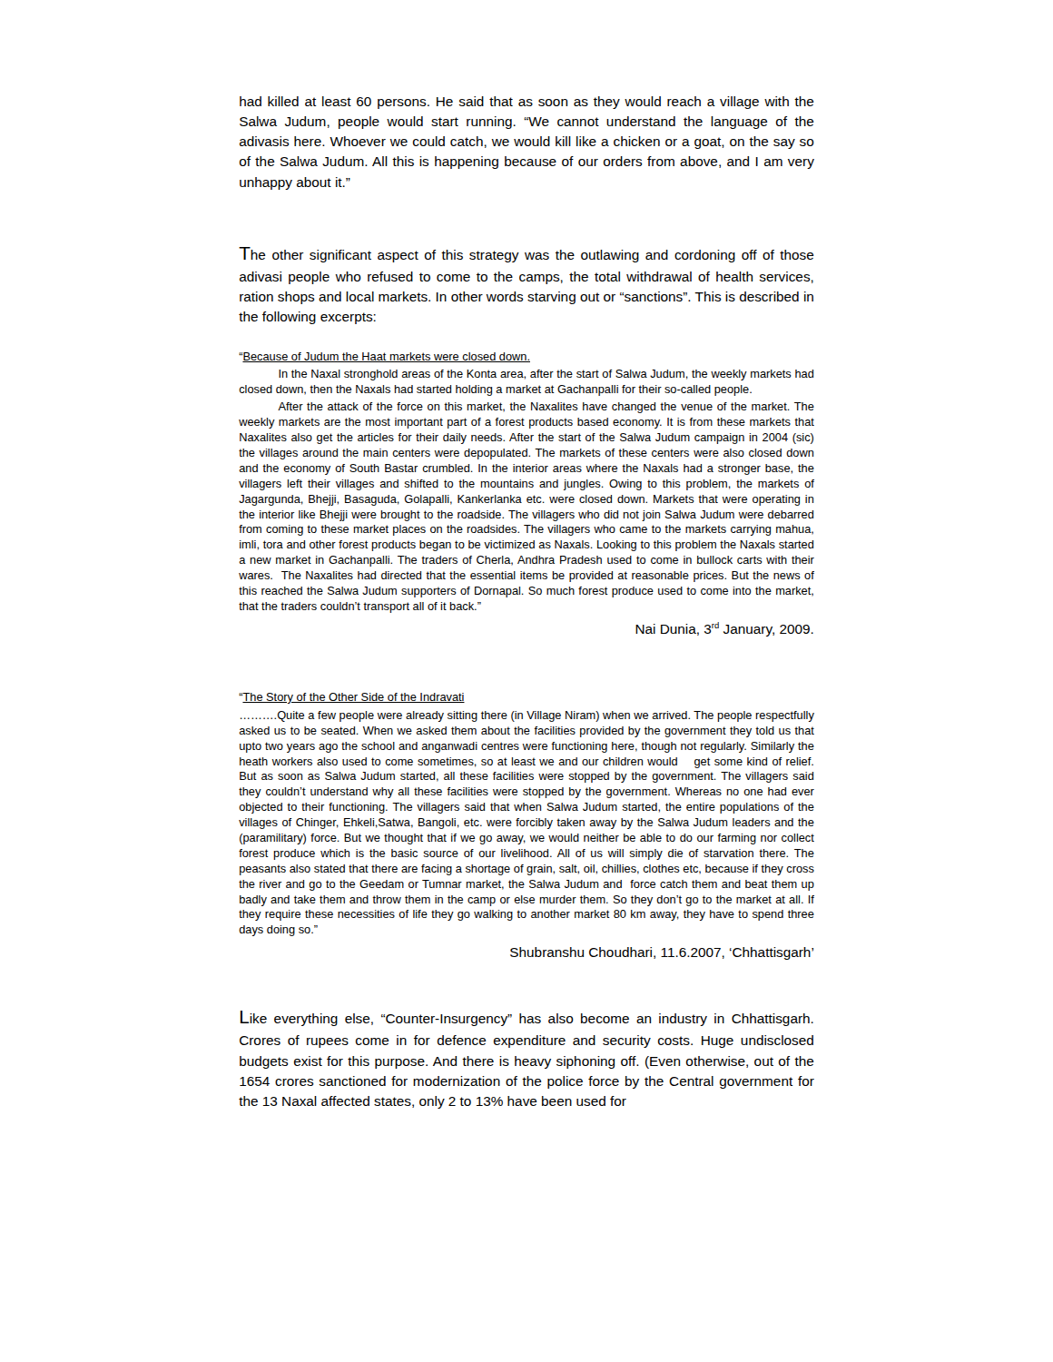had killed at least 60 persons. He said that as soon as they would reach a village with the Salwa Judum, people would start running. “We cannot understand the language of the adivasis here. Whoever we could catch, we would kill like a chicken or a goat, on the say so of the Salwa Judum. All this is happening because of our orders from above, and I am very unhappy about it.”
The other significant aspect of this strategy was the outlawing and cordoning off of those adivasi people who refused to come to the camps, the total withdrawal of health services, ration shops and local markets. In other words starving out or “sanctions”. This is described in the following excerpts:
“Because of Judum the Haat markets were closed down.
In the Naxal stronghold areas of the Konta area, after the start of Salwa Judum, the weekly markets had closed down, then the Naxals had started holding a market at Gachanpalli for their so-called people.
After the attack of the force on this market, the Naxalites have changed the venue of the market. The weekly markets are the most important part of a forest products based economy. It is from these markets that Naxalites also get the articles for their daily needs. After the start of the Salwa Judum campaign in 2004 (sic) the villages around the main centers were depopulated. The markets of these centers were also closed down and the economy of South Bastar crumbled. In the interior areas where the Naxals had a stronger base, the villagers left their villages and shifted to the mountains and jungles. Owing to this problem, the markets of Jagargunda, Bhejji, Basaguda, Golapalli, Kankerlanka etc. were closed down. Markets that were operating in the interior like Bhejji were brought to the roadside. The villagers who did not join Salwa Judum were debarred from coming to these market places on the roadsides. The villagers who came to the markets carrying mahua, imli, tora and other forest products began to be victimized as Naxals. Looking to this problem the Naxals started a new market in Gachanpalli. The traders of Cherla, Andhra Pradesh used to come in bullock carts with their wares. The Naxalites had directed that the essential items be provided at reasonable prices. But the news of this reached the Salwa Judum supporters of Dornapal. So much forest produce used to come into the market, that the traders couldn’t transport all of it back.”
Nai Dunia, 3rd January, 2009.
“The Story of the Other Side of the Indravati
……….Quite a few people were already sitting there (in Village Niram) when we arrived. The people respectfully asked us to be seated. When we asked them about the facilities provided by the government they told us that upto two years ago the school and anganwadi centres were functioning here, though not regularly. Similarly the heath workers also used to come sometimes, so at least we and our children would get some kind of relief. But as soon as Salwa Judum started, all these facilities were stopped by the government. The villagers said they couldn’t understand why all these facilities were stopped by the government. Whereas no one had ever objected to their functioning. The villagers said that when Salwa Judum started, the entire populations of the villages of Chinger, Ehkeli,Satwa, Bangoli, etc. were forcibly taken away by the Salwa Judum leaders and the (paramilitary) force. But we thought that if we go away, we would neither be able to do our farming nor collect forest produce which is the basic source of our livelihood. All of us will simply die of starvation there. The peasants also stated that there are facing a shortage of grain, salt, oil, chillies, clothes etc, because if they cross the river and go to the Geedam or Tumnar market, the Salwa Judum and force catch them and beat them up badly and take them and throw them in the camp or else murder them. So they don’t go to the market at all. If they require these necessities of life they go walking to another market 80 km away, they have to spend three days doing so.”
Shubranshu Choudhari, 11.6.2007, ‘Chhattisgarh’
Like everything else, “Counter-Insurgency” has also become an industry in Chhattisgarh. Crores of rupees come in for defence expenditure and security costs. Huge undisclosed budgets exist for this purpose. And there is heavy siphoning off. (Even otherwise, out of the 1654 crores sanctioned for modernization of the police force by the Central government for the 13 Naxal affected states, only 2 to 13% have been used for